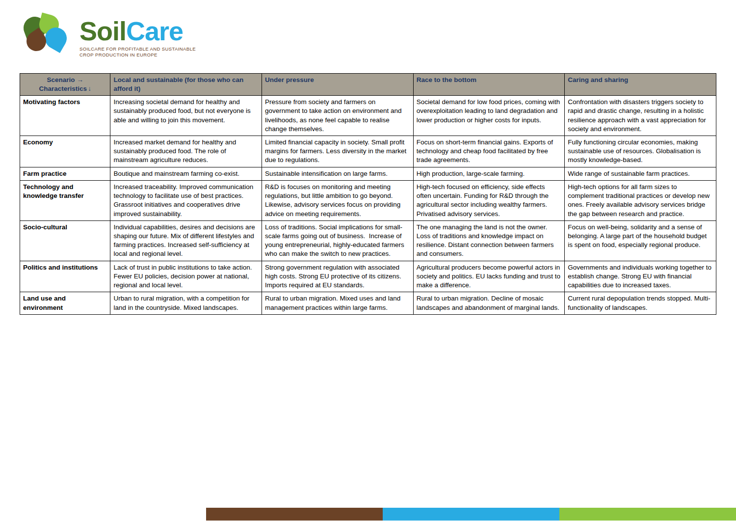Soil Care
Soilcare for profitable and sustainable
crop production in Europe
| Scenario Characteristics | Local and sustainable (for those who can afford it) | Under pressure | Race to the bottom | Caring and sharing |
| --- | --- | --- | --- | --- |
| Motivating factors | Increasing societal demand for healthy and sustainably produced food, but not everyone is able and willing to join this movement. | Pressure from society and farmers on government to take action on environment and livelihoods, as none feel capable to realise change themselves. | Societal demand for low food prices, coming with overexploitation leading to land degradation and lower production or higher costs for inputs. | Confrontation with disasters triggers society to rapid and drastic change, resulting in a holistic resilience approach with a vast appreciation for society and environment. |
| Economy | Increased market demand for healthy and sustainably produced food. The role of mainstream agriculture reduces. | Limited financial capacity in society. Small profit margins for farmers. Less diversity in the market due to regulations. | Focus on short-term financial gains. Exports of technology and cheap food facilitated by free trade agreements. | Fully functioning circular economies, making sustainable use of resources. Globalisation is mostly knowledge-based. |
| Farm practice | Boutique and mainstream farming co-exist. | Sustainable intensification on large farms. | High production, large-scale farming. | Wide range of sustainable farm practices. |
| Technology and knowledge transfer | Increased traceability. Improved communication technology to facilitate use of best practices. Grassroot initiatives and cooperatives drive improved sustainability. | R&D is focuses on monitoring and meeting regulations, but little ambition to go beyond. Likewise, advisory services focus on providing advice on meeting requirements. | High-tech focused on efficiency, side effects often uncertain. Funding for R&D through the agricultural sector including wealthy farmers. Privatised advisory services. | High-tech options for all farm sizes to complement traditional practices or develop new ones. Freely available advisory services bridge the gap between research and practice. |
| Socio-cultural | Individual capabilities, desires and decisions are shaping our future. Mix of different lifestyles and farming practices. Increased self-sufficiency at local and regional level. | Loss of traditions. Social implications for small-scale farms going out of business. Increase of young entrepreneurial, highly-educated farmers who can make the switch to new practices. | The one managing the land is not the owner. Loss of traditions and knowledge impact on resilience. Distant connection between farmers and consumers. | Focus on well-being, solidarity and a sense of belonging. A large part of the household budget is spent on food, especially regional produce. |
| Politics and institutions | Lack of trust in public institutions to take action. Fewer EU policies, decision power at national, regional and local level. | Strong government regulation with associated high costs. Strong EU protective of its citizens. Imports required at EU standards. | Agricultural producers become powerful actors in society and politics. EU lacks funding and trust to make a difference. | Governments and individuals working together to establish change. Strong EU with financial capabilities due to increased taxes. |
| Land use and environment | Urban to rural migration, with a competition for land in the countryside. Mixed landscapes. | Rural to urban migration. Mixed uses and land management practices within large farms. | Rural to urban migration. Decline of mosaic landscapes and abandonment of marginal lands. | Current rural depopulation trends stopped. Multi-functionality of landscapes. |